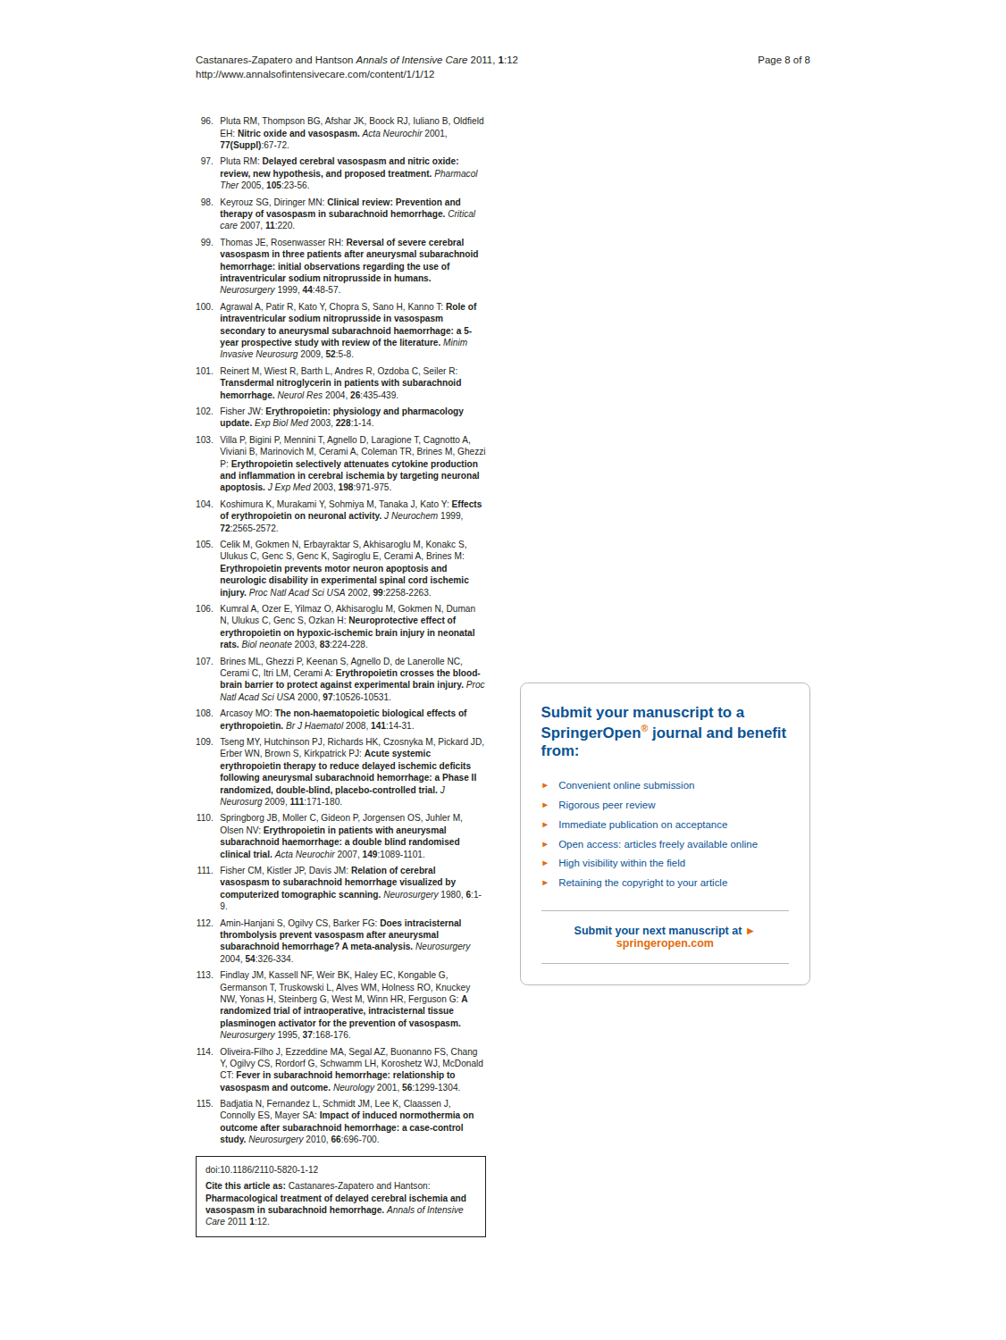Castanares-Zapatero and Hantson Annals of Intensive Care 2011, 1:12
http://www.annalsofintensivecare.com/content/1/1/12
Page 8 of 8
96. Pluta RM, Thompson BG, Afshar JK, Boock RJ, Iuliano B, Oldfield EH: Nitric oxide and vasospasm. Acta Neurochir 2001, 77(Suppl):67-72.
97. Pluta RM: Delayed cerebral vasospasm and nitric oxide: review, new hypothesis, and proposed treatment. Pharmacol Ther 2005, 105:23-56.
98. Keyrouz SG, Diringer MN: Clinical review: Prevention and therapy of vasospasm in subarachnoid hemorrhage. Critical care 2007, 11:220.
99. Thomas JE, Rosenwasser RH: Reversal of severe cerebral vasospasm in three patients after aneurysmal subarachnoid hemorrhage: initial observations regarding the use of intraventricular sodium nitroprusside in humans. Neurosurgery 1999, 44:48-57.
100. Agrawal A, Patir R, Kato Y, Chopra S, Sano H, Kanno T: Role of intraventricular sodium nitroprusside in vasospasm secondary to aneurysmal subarachnoid haemorrhage: a 5-year prospective study with review of the literature. Minim Invasive Neurosurg 2009, 52:5-8.
101. Reinert M, Wiest R, Barth L, Andres R, Ozdoba C, Seiler R: Transdermal nitroglycerin in patients with subarachnoid hemorrhage. Neurol Res 2004, 26:435-439.
102. Fisher JW: Erythropoietin: physiology and pharmacology update. Exp Biol Med 2003, 228:1-14.
103. Villa P, Bigini P, Mennini T, Agnello D, Laragione T, Cagnotto A, Viviani B, Marinovich M, Cerami A, Coleman TR, Brines M, Ghezzi P: Erythropoietin selectively attenuates cytokine production and inflammation in cerebral ischemia by targeting neuronal apoptosis. J Exp Med 2003, 198:971-975.
104. Koshimura K, Murakami Y, Sohmiya M, Tanaka J, Kato Y: Effects of erythropoietin on neuronal activity. J Neurochem 1999, 72:2565-2572.
105. Celik M, Gokmen N, Erbayraktar S, Akhisaroglu M, Konakc S, Ulukus C, Genc S, Genc K, Sagiroglu E, Cerami A, Brines M: Erythropoietin prevents motor neuron apoptosis and neurologic disability in experimental spinal cord ischemic injury. Proc Natl Acad Sci USA 2002, 99:2258-2263.
106. Kumral A, Ozer E, Yilmaz O, Akhisaroglu M, Gokmen N, Duman N, Ulukus C, Genc S, Ozkan H: Neuroprotective effect of erythropoietin on hypoxic-ischemic brain injury in neonatal rats. Biol neonate 2003, 83:224-228.
107. Brines ML, Ghezzi P, Keenan S, Agnello D, de Lanerolle NC, Cerami C, Itri LM, Cerami A: Erythropoietin crosses the blood-brain barrier to protect against experimental brain injury. Proc Natl Acad Sci USA 2000, 97:10526-10531.
108. Arcasoy MO: The non-haematopoietic biological effects of erythropoietin. Br J Haematol 2008, 141:14-31.
109. Tseng MY, Hutchinson PJ, Richards HK, Czosnyka M, Pickard JD, Erber WN, Brown S, Kirkpatrick PJ: Acute systemic erythropoietin therapy to reduce delayed ischemic deficits following aneurysmal subarachnoid hemorrhage: a Phase II randomized, double-blind, placebo-controlled trial. J Neurosurg 2009, 111:171-180.
110. Springborg JB, Moller C, Gideon P, Jorgensen OS, Juhler M, Olsen NV: Erythropoietin in patients with aneurysmal subarachnoid haemorrhage: a double blind randomised clinical trial. Acta Neurochir 2007, 149:1089-1101.
111. Fisher CM, Kistler JP, Davis JM: Relation of cerebral vasospasm to subarachnoid hemorrhage visualized by computerized tomographic scanning. Neurosurgery 1980, 6:1-9.
112. Amin-Hanjani S, Ogilvy CS, Barker FG: Does intracisternal thrombolysis prevent vasospasm after aneurysmal subarachnoid hemorrhage? A meta-analysis. Neurosurgery 2004, 54:326-334.
113. Findlay JM, Kassell NF, Weir BK, Haley EC, Kongable G, Germanson T, Truskowski L, Alves WM, Holness RO, Knuckey NW, Yonas H, Steinberg G, West M, Winn HR, Ferguson G: A randomized trial of intraoperative, intracisternal tissue plasminogen activator for the prevention of vasospasm. Neurosurgery 1995, 37:168-176.
114. Oliveira-Filho J, Ezzeddine MA, Segal AZ, Buonanno FS, Chang Y, Ogilvy CS, Rordorf G, Schwamm LH, Koroshetz WJ, McDonald CT: Fever in subarachnoid hemorrhage: relationship to vasospasm and outcome. Neurology 2001, 56:1299-1304.
115. Badjatia N, Fernandez L, Schmidt JM, Lee K, Claassen J, Connolly ES, Mayer SA: Impact of induced normothermia on outcome after subarachnoid hemorrhage: a case-control study. Neurosurgery 2010, 66:696-700.
doi:10.1186/2110-5820-1-12
Cite this article as: Castanares-Zapatero and Hantson: Pharmacological treatment of delayed cerebral ischemia and vasospasm in subarachnoid hemorrhage. Annals of Intensive Care 2011 1:12.
Submit your manuscript to a SpringerOpen® journal and benefit from:
Convenient online submission
Rigorous peer review
Immediate publication on acceptance
Open access: articles freely available online
High visibility within the field
Retaining the copyright to your article
Submit your next manuscript at ► springeropen.com